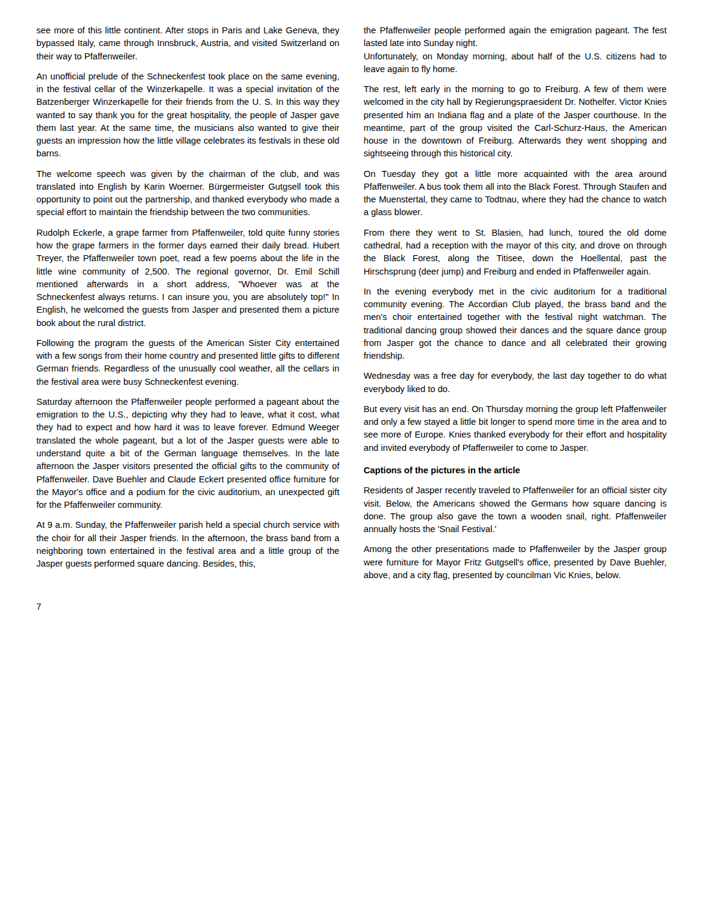see more of this little continent. After stops in Paris and Lake Geneva, they bypassed Italy, came through Innsbruck, Austria, and visited Switzerland on their way to Pfaffenweiler.
An unofficial prelude of the Schneckenfest took place on the same evening, in the festival cellar of the Winzerkapelle. It was a special invitation of the Batzenberger Winzerkapelle for their friends from the U. S. In this way they wanted to say thank you for the great hospitality, the people of Jasper gave them last year. At the same time, the musicians also wanted to give their guests an impression how the little village celebrates its festivals in these old barns.
The welcome speech was given by the chairman of the club, and was translated into English by Karin Woerner. Bürgermeister Gutgsell took this opportunity to point out the partnership, and thanked everybody who made a special effort to maintain the friendship between the two communities.
Rudolph Eckerle, a grape farmer from Pfaffenweiler, told quite funny stories how the grape farmers in the former days earned their daily bread. Hubert Treyer, the Pfaffenweiler town poet, read a few poems about the life in the little wine community of 2,500. The regional governor, Dr. Emil Schill mentioned afterwards in a short address, "Whoever was at the Schneckenfest always returns. I can insure you, you are absolutely top!" In English, he welcomed the guests from Jasper and presented them a picture book about the rural district.
Following the program the guests of the American Sister City entertained with a few songs from their home country and presented little gifts to different German friends. Regardless of the unusually cool weather, all the cellars in the festival area were busy Schneckenfest evening.
Saturday afternoon the Pfaffenweiler people performed a pageant about the emigration to the U.S., depicting why they had to leave, what it cost, what they had to expect and how hard it was to leave forever. Edmund Weeger translated the whole pageant, but a lot of the Jasper guests were able to understand quite a bit of the German language themselves. In the late afternoon the Jasper visitors presented the official gifts to the community of Pfaffenweiler. Dave Buehler and Claude Eckert presented office furniture for the Mayor's office and a podium for the civic auditorium, an unexpected gift for the Pfaffenweiler community.
At 9 a.m. Sunday, the Pfaffenweiler parish held a special church service with the choir for all their Jasper friends. In the afternoon, the brass band from a neighboring town entertained in the festival area and a little group of the Jasper guests performed square dancing. Besides, this,
the Pfaffenweiler people performed again the emigration pageant. The fest lasted late into Sunday night.
Unfortunately, on Monday morning, about half of the U.S. citizens had to leave again to fly home.
The rest, left early in the morning to go to Freiburg. A few of them were welcomed in the city hall by Regierungspraesident Dr. Nothelfer. Victor Knies presented him an Indiana flag and a plate of the Jasper courthouse. In the meantime, part of the group visited the Carl-Schurz-Haus, the American house in the downtown of Freiburg. Afterwards they went shopping and sightseeing through this historical city.
On Tuesday they got a little more acquainted with the area around Pfaffenweiler. A bus took them all into the Black Forest. Through Staufen and the Muenstertal, they came to Todtnau, where they had the chance to watch a glass blower.
From there they went to St. Blasien, had lunch, toured the old dome cathedral, had a reception with the mayor of this city, and drove on through the Black Forest, along the Titisee, down the Hoellental, past the Hirschsprung (deer jump) and Freiburg and ended in Pfaffenweiler again.
In the evening everybody met in the civic auditorium for a traditional community evening. The Accordian Club played, the brass band and the men's choir entertained together with the festival night watchman. The traditional dancing group showed their dances and the square dance group from Jasper got the chance to dance and all celebrated their growing friendship.
Wednesday was a free day for everybody, the last day together to do what everybody liked to do.
But every visit has an end. On Thursday morning the group left Pfaffenweiler and only a few stayed a little bit longer to spend more time in the area and to see more of Europe. Knies thanked everybody for their effort and hospitality and invited everybody of Pfaffenweiler to come to Jasper.
Captions of the pictures in the article
Residents of Jasper recently traveled to Pfaffenweiler for an official sister city visit. Below, the Americans showed the Germans how square dancing is done. The group also gave the town a wooden snail, right. Pfaffenweiler annually hosts the 'Snail Festival.'
Among the other presentations made to Pfaffenweiler by the Jasper group were furniture for Mayor Fritz Gutgsell's office, presented by Dave Buehler, above, and a city flag, presented by councilman Vic Knies, below.
7